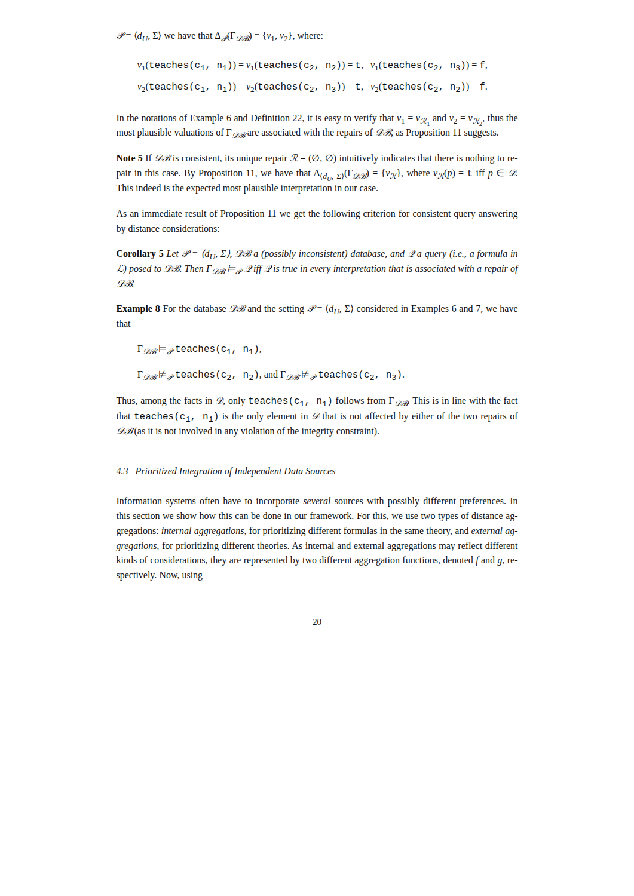𝒫 = ⟨dU, Σ⟩ we have that Δ𝒫(Γ𝒟ℬ) = {ν1, ν2}, where:
ν1(teaches(c1, n1)) = ν1(teaches(c2, n2)) = t, ν1(teaches(c2, n3)) = f, ν2(teaches(c1, n1)) = ν2(teaches(c2, n3)) = t, ν2(teaches(c2, n2)) = f.
In the notations of Example 6 and Definition 22, it is easy to verify that ν1 = νℛ1 and ν2 = νℛ2, thus the most plausible valuations of Γ𝒟ℬ are associated with the repairs of 𝒟ℬ, as Proposition 11 suggests.
Note 5 If 𝒟ℬ is consistent, its unique repair ℛ = (∅, ∅) intuitively indicates that there is nothing to repair in this case. By Proposition 11, we have that Δ⟨dU, Σ⟩(Γ𝒟ℬ) = {νℛ}, where νℛ(p) = t iff p ∈ 𝒟. This indeed is the expected most plausible interpretation in our case.
As an immediate result of Proposition 11 we get the following criterion for consistent query answering by distance considerations:
Corollary 5 Let 𝒫 = ⟨dU, Σ⟩, 𝒟ℬ a (possibly inconsistent) database, and 𝒬 a query (i.e., a formula in ℒ) posed to 𝒟ℬ. Then Γ𝒟ℬ ⊨𝒫 𝒬 iff 𝒬 is true in every interpretation that is associated with a repair of 𝒟ℬ.
Example 8 For the database 𝒟ℬ and the setting 𝒫 = ⟨dU, Σ⟩ considered in Examples 6 and 7, we have that
Γ𝒟ℬ ⊨𝒫 teaches(c1, n1),
Γ𝒟ℬ ⊭𝒫 teaches(c2, n2), and Γ𝒟ℬ ⊭𝒫 teaches(c2, n3).
Thus, among the facts in 𝒟, only teaches(c1, n1) follows from Γ𝒟ℬ. This is in line with the fact that teaches(c1, n1) is the only element in 𝒟 that is not affected by either of the two repairs of 𝒟ℬ (as it is not involved in any violation of the integrity constraint).
4.3 Prioritized Integration of Independent Data Sources
Information systems often have to incorporate several sources with possibly different preferences. In this section we show how this can be done in our framework. For this, we use two types of distance aggregations: internal aggregations, for prioritizing different formulas in the same theory, and external aggregations, for prioritizing different theories. As internal and external aggregations may reflect different kinds of considerations, they are represented by two different aggregation functions, denoted f and g, respectively. Now, using
20